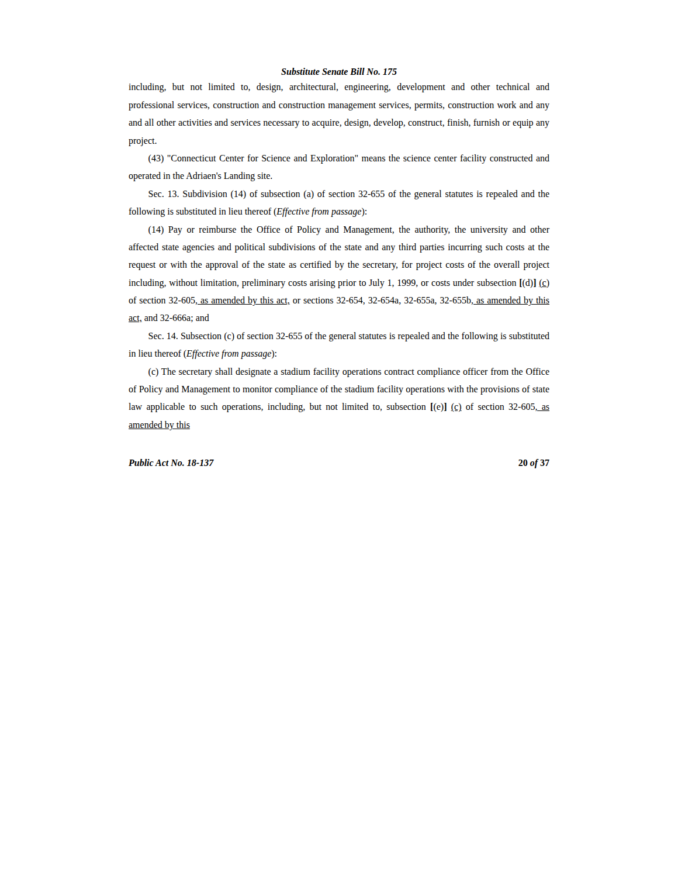Substitute Senate Bill No. 175
including, but not limited to, design, architectural, engineering, development and other technical and professional services, construction and construction management services, permits, construction work and any and all other activities and services necessary to acquire, design, develop, construct, finish, furnish or equip any project.
(43) "Connecticut Center for Science and Exploration" means the science center facility constructed and operated in the Adriaen's Landing site.
Sec. 13. Subdivision (14) of subsection (a) of section 32-655 of the general statutes is repealed and the following is substituted in lieu thereof (Effective from passage):
(14) Pay or reimburse the Office of Policy and Management, the authority, the university and other affected state agencies and political subdivisions of the state and any third parties incurring such costs at the request or with the approval of the state as certified by the secretary, for project costs of the overall project including, without limitation, preliminary costs arising prior to July 1, 1999, or costs under subsection [(d)] (c) of section 32-605, as amended by this act, or sections 32-654, 32-654a, 32-655a, 32-655b, as amended by this act, and 32-666a; and
Sec. 14. Subsection (c) of section 32-655 of the general statutes is repealed and the following is substituted in lieu thereof (Effective from passage):
(c) The secretary shall designate a stadium facility operations contract compliance officer from the Office of Policy and Management to monitor compliance of the stadium facility operations with the provisions of state law applicable to such operations, including, but not limited to, subsection [(e)] (c) of section 32-605, as amended by this
Public Act No. 18-137 20 of 37